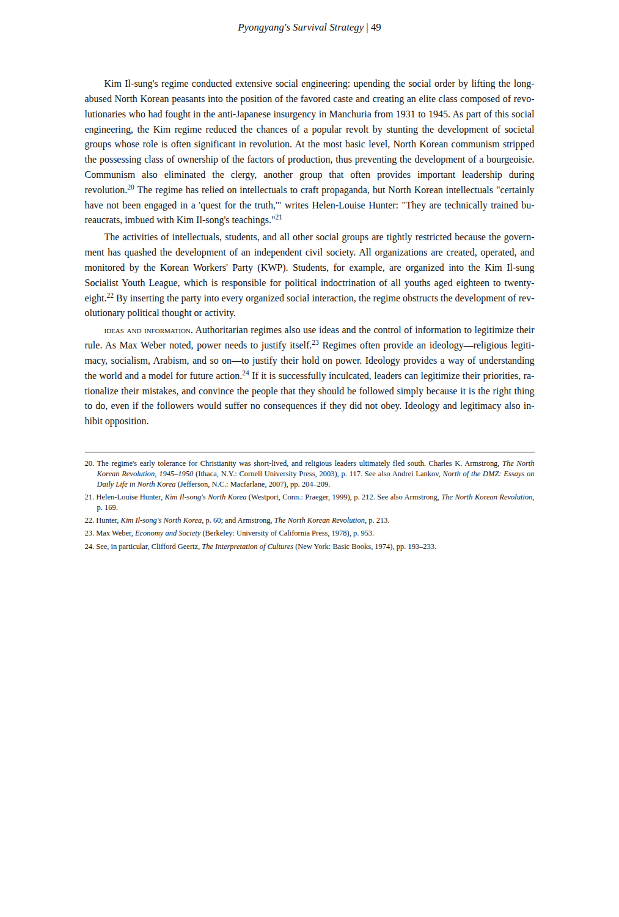Pyongyang's Survival Strategy | 49
Kim Il-sung's regime conducted extensive social engineering: upending the social order by lifting the long-abused North Korean peasants into the position of the favored caste and creating an elite class composed of revolutionaries who had fought in the anti-Japanese insurgency in Manchuria from 1931 to 1945. As part of this social engineering, the Kim regime reduced the chances of a popular revolt by stunting the development of societal groups whose role is often significant in revolution. At the most basic level, North Korean communism stripped the possessing class of ownership of the factors of production, thus preventing the development of a bourgeoisie. Communism also eliminated the clergy, another group that often provides important leadership during revolution.20 The regime has relied on intellectuals to craft propaganda, but North Korean intellectuals "certainly have not been engaged in a 'quest for the truth,'" writes Helen-Louise Hunter: "They are technically trained bureaucrats, imbued with Kim Il-song's teachings."21
The activities of intellectuals, students, and all other social groups are tightly restricted because the government has quashed the development of an independent civil society. All organizations are created, operated, and monitored by the Korean Workers' Party (KWP). Students, for example, are organized into the Kim Il-sung Socialist Youth League, which is responsible for political indoctrination of all youths aged eighteen to twenty-eight.22 By inserting the party into every organized social interaction, the regime obstructs the development of revolutionary political thought or activity.
ideas and information. Authoritarian regimes also use ideas and the control of information to legitimize their rule. As Max Weber noted, power needs to justify itself.23 Regimes often provide an ideology—religious legitimacy, socialism, Arabism, and so on—to justify their hold on power. Ideology provides a way of understanding the world and a model for future action.24 If it is successfully inculcated, leaders can legitimize their priorities, rationalize their mistakes, and convince the people that they should be followed simply because it is the right thing to do, even if the followers would suffer no consequences if they did not obey. Ideology and legitimacy also inhibit opposition.
20. The regime's early tolerance for Christianity was short-lived, and religious leaders ultimately fled south. Charles K. Armstrong, The North Korean Revolution, 1945–1950 (Ithaca, N.Y.: Cornell University Press, 2003), p. 117. See also Andrei Lankov, North of the DMZ: Essays on Daily Life in North Korea (Jefferson, N.C.: Macfarlane, 2007), pp. 204–209.
21. Helen-Louise Hunter, Kim Il-song's North Korea (Westport, Conn.: Praeger, 1999), p. 212. See also Armstrong, The North Korean Revolution, p. 169.
22. Hunter, Kim Il-song's North Korea, p. 60; and Armstrong, The North Korean Revolution, p. 213.
23. Max Weber, Economy and Society (Berkeley: University of California Press, 1978), p. 953.
24. See, in particular, Clifford Geertz, The Interpretation of Cultures (New York: Basic Books, 1974), pp. 193–233.